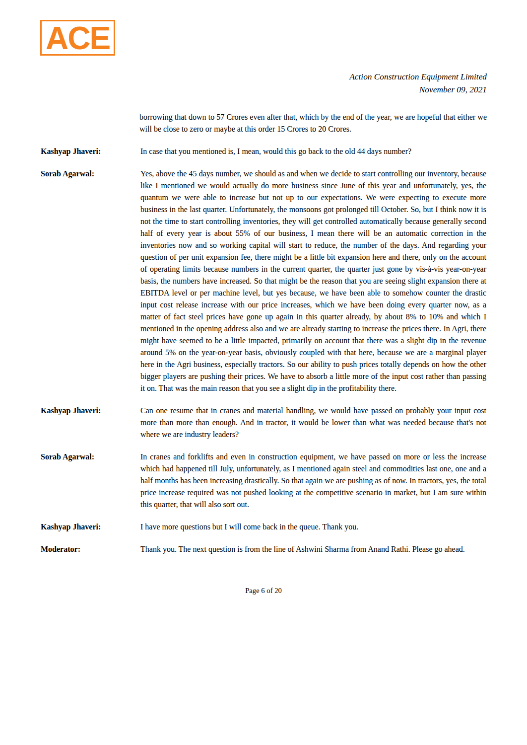ACE
Action Construction Equipment Limited
November 09, 2021
borrowing that down to 57 Crores even after that, which by the end of the year, we are hopeful that either we will be close to zero or maybe at this order 15 Crores to 20 Crores.
| Kashyap Jhaveri: | In case that you mentioned is, I mean, would this go back to the old 44 days number? |
| Sorab Agarwal: | Yes, above the 45 days number, we should as and when we decide to start controlling our inventory, because like I mentioned we would actually do more business since June of this year and unfortunately, yes, the quantum we were able to increase but not up to our expectations. We were expecting to execute more business in the last quarter. Unfortunately, the monsoons got prolonged till October. So, but I think now it is not the time to start controlling inventories, they will get controlled automatically because generally second half of every year is about 55% of our business, I mean there will be an automatic correction in the inventories now and so working capital will start to reduce, the number of the days. And regarding your question of per unit expansion fee, there might be a little bit expansion here and there, only on the account of operating limits because numbers in the current quarter, the quarter just gone by vis-à-vis year-on-year basis, the numbers have increased. So that might be the reason that you are seeing slight expansion there at EBITDA level or per machine level, but yes because, we have been able to somehow counter the drastic input cost release increase with our price increases, which we have been doing every quarter now, as a matter of fact steel prices have gone up again in this quarter already, by about 8% to 10% and which I mentioned in the opening address also and we are already starting to increase the prices there. In Agri, there might have seemed to be a little impacted, primarily on account that there was a slight dip in the revenue around 5% on the year-on-year basis, obviously coupled with that here, because we are a marginal player here in the Agri business, especially tractors. So our ability to push prices totally depends on how the other bigger players are pushing their prices. We have to absorb a little more of the input cost rather than passing it on. That was the main reason that you see a slight dip in the profitability there. |
| Kashyap Jhaveri: | Can one resume that in cranes and material handling, we would have passed on probably your input cost more than more than enough. And in tractor, it would be lower than what was needed because that's not where we are industry leaders? |
| Sorab Agarwal: | In cranes and forklifts and even in construction equipment, we have passed on more or less the increase which had happened till July, unfortunately, as I mentioned again steel and commodities last one, one and a half months has been increasing drastically. So that again we are pushing as of now. In tractors, yes, the total price increase required was not pushed looking at the competitive scenario in market, but I am sure within this quarter, that will also sort out. |
| Kashyap Jhaveri: | I have more questions but I will come back in the queue. Thank you. |
| Moderator: | Thank you. The next question is from the line of Ashwini Sharma from Anand Rathi. Please go ahead. |
Page 6 of 20